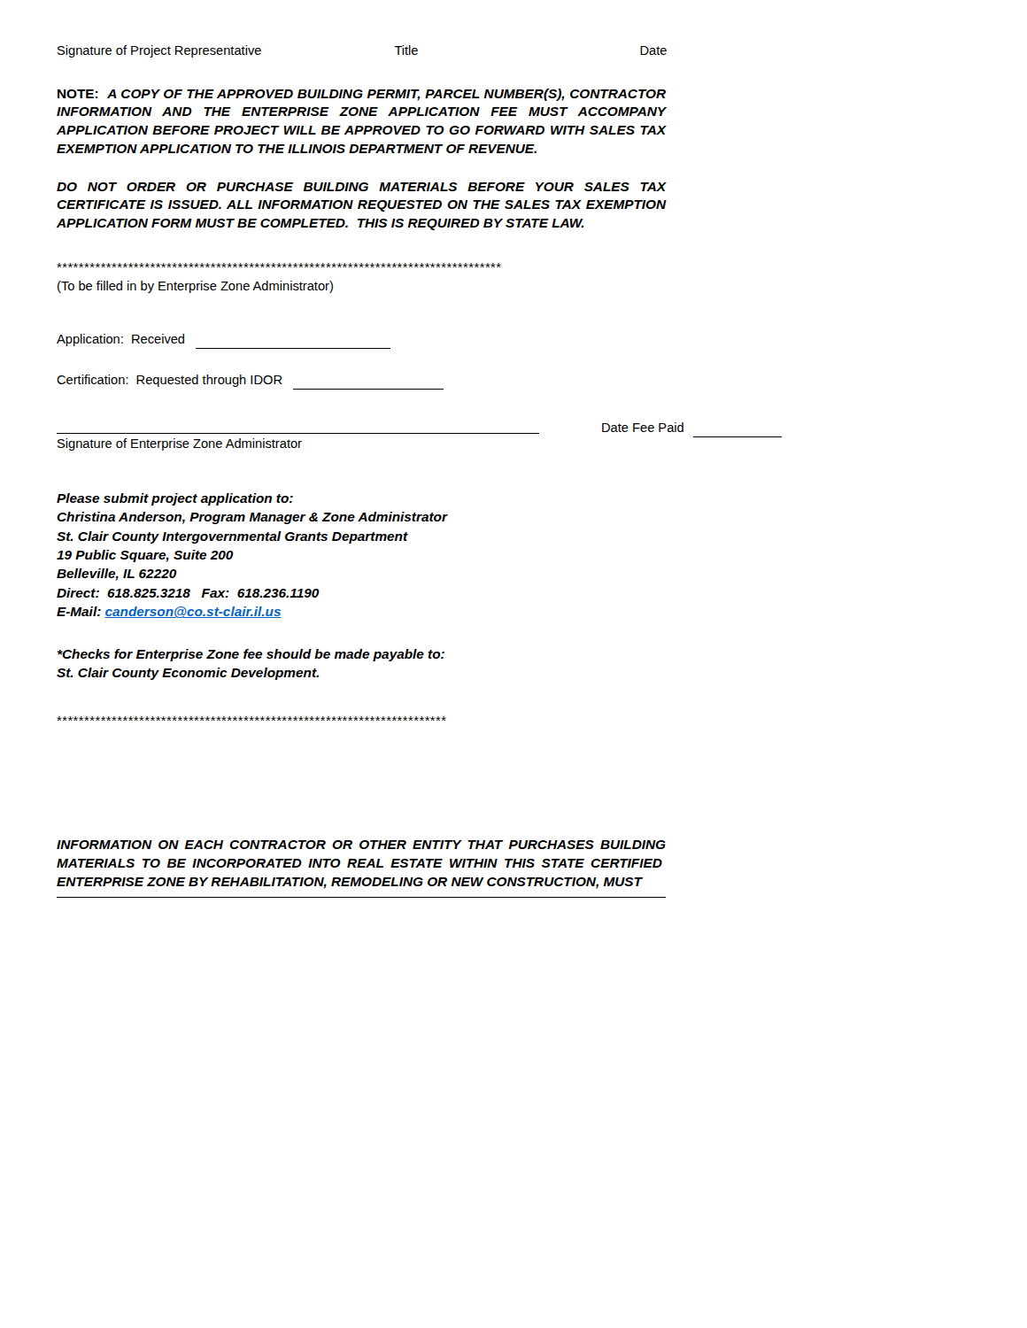Signature of Project Representative Title Date
NOTE: A COPY OF THE APPROVED BUILDING PERMIT, PARCEL NUMBER(S), CONTRACTOR INFORMATION AND THE ENTERPRISE ZONE APPLICATION FEE MUST ACCOMPANY APPLICATION BEFORE PROJECT WILL BE APPROVED TO GO FORWARD WITH SALES TAX EXEMPTION APPLICATION TO THE ILLINOIS DEPARTMENT OF REVENUE.
DO NOT ORDER OR PURCHASE BUILDING MATERIALS BEFORE YOUR SALES TAX CERTIFICATE IS ISSUED. ALL INFORMATION REQUESTED ON THE SALES TAX EXEMPTION APPLICATION FORM MUST BE COMPLETED. THIS IS REQUIRED BY STATE LAW.
*********************************************************************************
(To be filled in by Enterprise Zone Administrator)
Application: Received
Certification: Requested through IDOR
Signature of Enterprise Zone Administrator
Date Fee Paid
Please submit project application to:
Christina Anderson, Program Manager & Zone Administrator
St. Clair County Intergovernmental Grants Department
19 Public Square, Suite 200
Belleville, IL 62220
Direct: 618.825.3218 Fax: 618.236.1190
E-Mail: canderson@co.st-clair.il.us
*Checks for Enterprise Zone fee should be made payable to:
St. Clair County Economic Development.
***********************************************************************
INFORMATION ON EACH CONTRACTOR OR OTHER ENTITY THAT PURCHASES BUILDING MATERIALS TO BE INCORPORATED INTO REAL ESTATE WITHIN THIS STATE CERTIFIED ENTERPRISE ZONE BY REHABILITATION, REMODELING OR NEW CONSTRUCTION, MUST